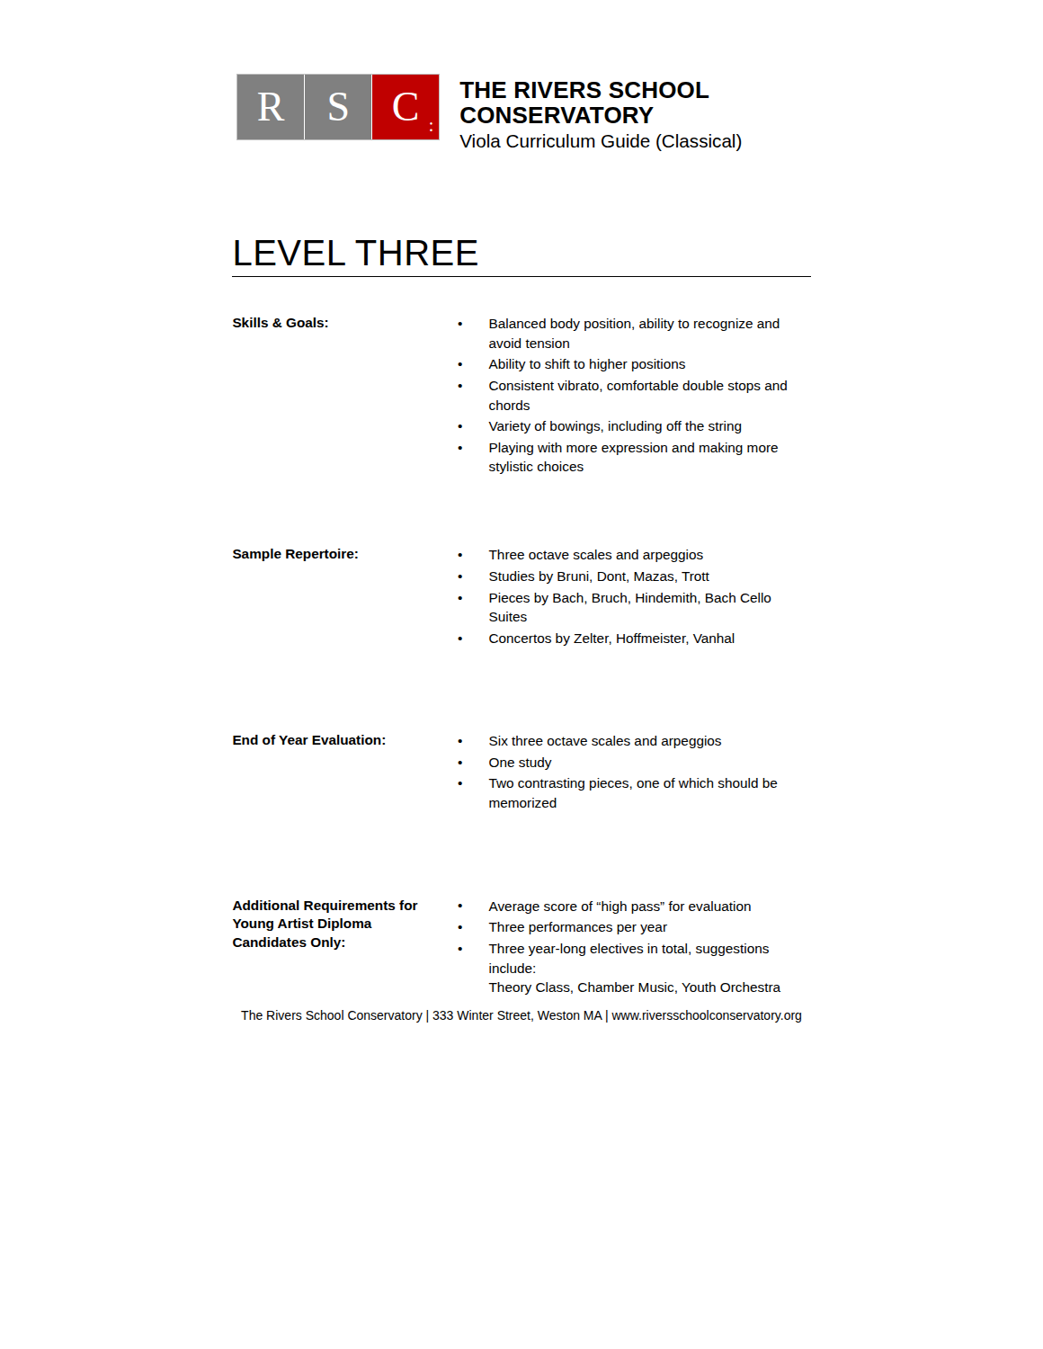R
S
C:
THE RIVERS SCHOOL CONSERVATORY
Viola Curriculum Guide (Classical)
LEVEL THREE
Skills & Goals:
Balanced body position, ability to recognize and avoid tension
Ability to shift to higher positions
Consistent vibrato, comfortable double stops and chords
Variety of bowings, including off the string
Playing with more expression and making more stylistic choices
Sample Repertoire:
Three octave scales and arpeggios
Studies by Bruni, Dont, Mazas, Trott
Pieces by Bach, Bruch, Hindemith, Bach Cello Suites
Concertos by Zelter, Hoffmeister, Vanhal
End of Year Evaluation:
Six three octave scales and arpeggios
One study
Two contrasting pieces, one of which should be memorized
Additional Requirements for Young Artist Diploma Candidates Only:
Average score of “high pass” for evaluation
Three performances per year
Three year-long electives in total, suggestions include: Theory Class, Chamber Music, Youth Orchestra
The Rivers School Conservatory | 333 Winter Street, Weston MA | www.riversschoolconservatory.org